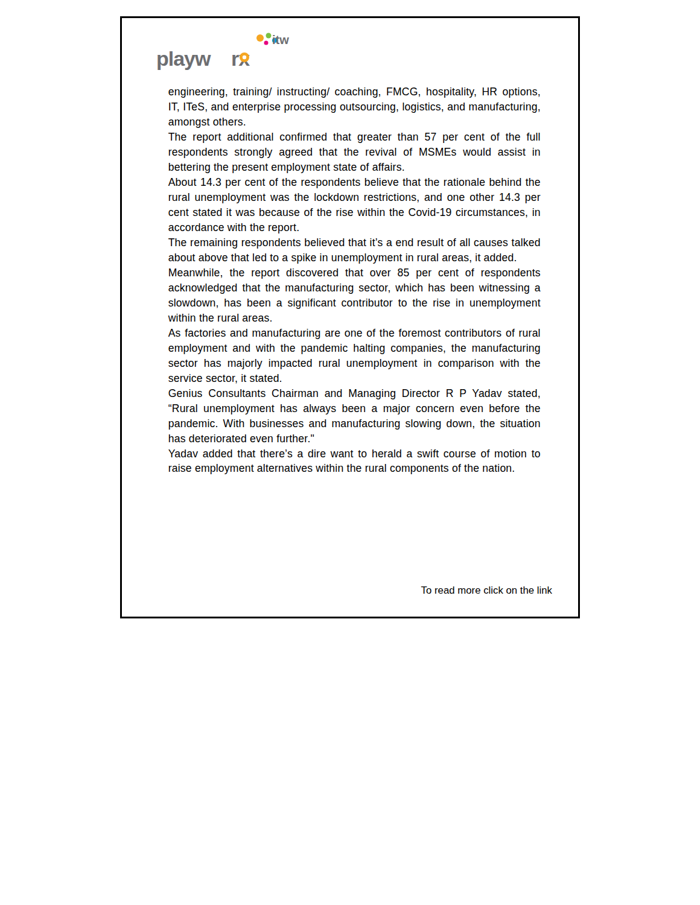itw playw rx ​
engineering, training/ instructing/ coaching, FMCG, hospitality, HR options, IT, ITeS, and enterprise processing outsourcing, logistics, and manufacturing, amongst others.
The report additional confirmed that greater than 57 per cent of the full respondents strongly agreed that the revival of MSMEs would assist in bettering the present employment state of affairs.
About 14.3 per cent of the respondents believe that the rationale behind the rural unemployment was the lockdown restrictions, and one other 14.3 per cent stated it was because of the rise within the Covid-19 circumstances, in accordance with the report.
The remaining respondents believed that it’s a end result of all causes talked about above that led to a spike in unemployment in rural areas, it added.
Meanwhile, the report discovered that over 85 per cent of respondents acknowledged that the manufacturing sector, which has been witnessing a slowdown, has been a significant contributor to the rise in unemployment within the rural areas.
As factories and manufacturing are one of the foremost contributors of rural employment and with the pandemic halting companies, the manufacturing sector has majorly impacted rural unemployment in comparison with the service sector, it stated.
Genius Consultants Chairman and Managing Director R P Yadav stated, “Rural unemployment has always been a major concern even before the pandemic. With businesses and manufacturing slowing down, the situation has deteriorated even further."
Yadav added that there’s a dire want to herald a swift course of motion to raise employment alternatives within the rural components of the nation.
To read more click on the link